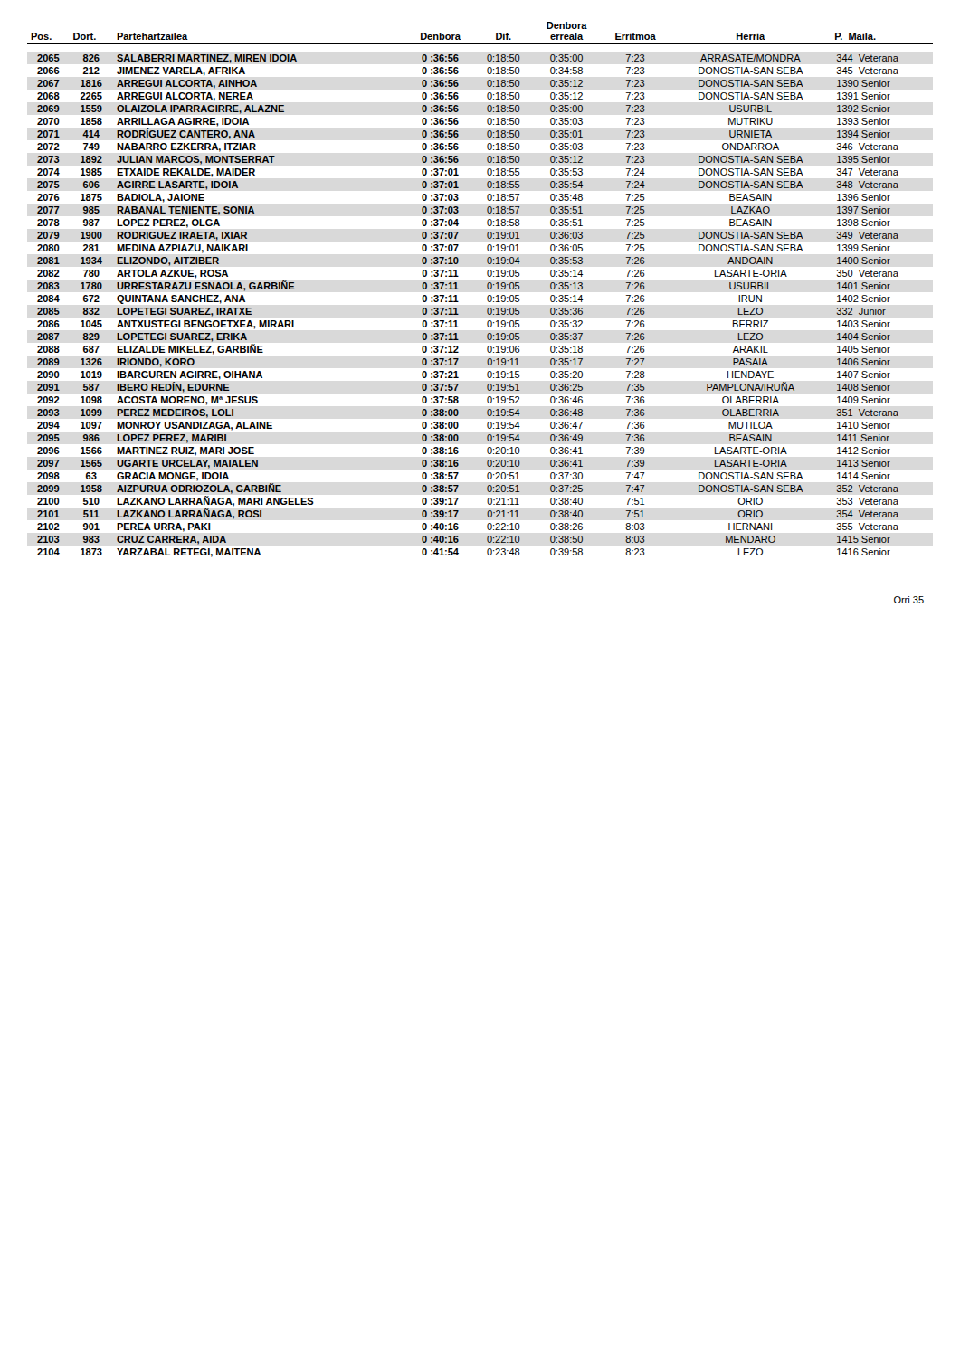| Pos. | Dort. | Partehartzailea | Denbora | Dif. | Denbora erreala | Erritmoa | Herria | P. Maila. |
| --- | --- | --- | --- | --- | --- | --- | --- | --- |
| 2065 | 826 | SALABERRI MARTINEZ, MIREN IDOIA | 0 :36:56 | 0:18:50 | 0:35:00 | 7:23 | ARRASATE/MONDRA | 344 Veterana |
| 2066 | 212 | JIMENEZ VARELA, AFRIKA | 0 :36:56 | 0:18:50 | 0:34:58 | 7:23 | DONOSTIA-SAN SEBA | 345 Veterana |
| 2067 | 1816 | ARREGUI ALCORTA, AINHOA | 0 :36:56 | 0:18:50 | 0:35:12 | 7:23 | DONOSTIA-SAN SEBA | 1390 Senior |
| 2068 | 2265 | ARREGUI ALCORTA, NEREA | 0 :36:56 | 0:18:50 | 0:35:12 | 7:23 | DONOSTIA-SAN SEBA | 1391 Senior |
| 2069 | 1559 | OLAIZOLA IPARRAGIRRE, ALAZNE | 0 :36:56 | 0:18:50 | 0:35:00 | 7:23 | USURBIL | 1392 Senior |
| 2070 | 1858 | ARRILLAGA AGIRRE, IDOIA | 0 :36:56 | 0:18:50 | 0:35:03 | 7:23 | MUTRIKU | 1393 Senior |
| 2071 | 414 | RODRÍGUEZ CANTERO, ANA | 0 :36:56 | 0:18:50 | 0:35:01 | 7:23 | URNIETA | 1394 Senior |
| 2072 | 749 | NABARRO EZKERRA, ITZIAR | 0 :36:56 | 0:18:50 | 0:35:03 | 7:23 | ONDARROA | 346 Veterana |
| 2073 | 1892 | JULIAN MARCOS, MONTSERRAT | 0 :36:56 | 0:18:50 | 0:35:12 | 7:23 | DONOSTIA-SAN SEBA | 1395 Senior |
| 2074 | 1985 | ETXAIDE REKALDE, MAIDER | 0 :37:01 | 0:18:55 | 0:35:53 | 7:24 | DONOSTIA-SAN SEBA | 347 Veterana |
| 2075 | 606 | AGIRRE LASARTE, IDOIA | 0 :37:01 | 0:18:55 | 0:35:54 | 7:24 | DONOSTIA-SAN SEBA | 348 Veterana |
| 2076 | 1875 | BADIOLA, JAIONE | 0 :37:03 | 0:18:57 | 0:35:48 | 7:25 | BEASAIN | 1396 Senior |
| 2077 | 985 | RABANAL TENIENTE, SONIA | 0 :37:03 | 0:18:57 | 0:35:51 | 7:25 | LAZKAO | 1397 Senior |
| 2078 | 987 | LOPEZ PEREZ, OLGA | 0 :37:04 | 0:18:58 | 0:35:51 | 7:25 | BEASAIN | 1398 Senior |
| 2079 | 1900 | RODRIGUEZ IRAETA, IXIAR | 0 :37:07 | 0:19:01 | 0:36:03 | 7:25 | DONOSTIA-SAN SEBA | 349 Veterana |
| 2080 | 281 | MEDINA AZPIAZU, NAIKARI | 0 :37:07 | 0:19:01 | 0:36:05 | 7:25 | DONOSTIA-SAN SEBA | 1399 Senior |
| 2081 | 1934 | ELIZONDO, AITZIBER | 0 :37:10 | 0:19:04 | 0:35:53 | 7:26 | ANDOAIN | 1400 Senior |
| 2082 | 780 | ARTOLA AZKUE, ROSA | 0 :37:11 | 0:19:05 | 0:35:14 | 7:26 | LASARTE-ORIA | 350 Veterana |
| 2083 | 1780 | URRESTARAZU ESNAOLA, GARBIÑE | 0 :37:11 | 0:19:05 | 0:35:13 | 7:26 | USURBIL | 1401 Senior |
| 2084 | 672 | QUINTANA SANCHEZ, ANA | 0 :37:11 | 0:19:05 | 0:35:14 | 7:26 | IRUN | 1402 Senior |
| 2085 | 832 | LOPETEGI SUAREZ, IRATXE | 0 :37:11 | 0:19:05 | 0:35:36 | 7:26 | LEZO | 332 Junior |
| 2086 | 1045 | ANTXUSTEGI BENGOETXEA, MIRARI | 0 :37:11 | 0:19:05 | 0:35:32 | 7:26 | BERRIZ | 1403 Senior |
| 2087 | 829 | LOPETEGI SUAREZ, ERIKA | 0 :37:11 | 0:19:05 | 0:35:37 | 7:26 | LEZO | 1404 Senior |
| 2088 | 687 | ELIZALDE MIKELEZ, GARBIÑE | 0 :37:12 | 0:19:06 | 0:35:18 | 7:26 | ARAKIL | 1405 Senior |
| 2089 | 1326 | IRIONDO, KORO | 0 :37:17 | 0:19:11 | 0:35:17 | 7:27 | PASAIA | 1406 Senior |
| 2090 | 1019 | IBARGUREN AGIRRE, OIHANA | 0 :37:21 | 0:19:15 | 0:35:20 | 7:28 | HENDAYE | 1407 Senior |
| 2091 | 587 | IBERO REDÍN, EDURNE | 0 :37:57 | 0:19:51 | 0:36:25 | 7:35 | PAMPLONA/IRUÑA | 1408 Senior |
| 2092 | 1098 | ACOSTA MORENO, Mª JESUS | 0 :37:58 | 0:19:52 | 0:36:46 | 7:36 | OLABERRIA | 1409 Senior |
| 2093 | 1099 | PEREZ MEDEIROS, LOLI | 0 :38:00 | 0:19:54 | 0:36:48 | 7:36 | OLABERRIA | 351 Veterana |
| 2094 | 1097 | MONROY USANDIZAGA, ALAINE | 0 :38:00 | 0:19:54 | 0:36:47 | 7:36 | MUTILOA | 1410 Senior |
| 2095 | 986 | LOPEZ PEREZ, MARIBI | 0 :38:00 | 0:19:54 | 0:36:49 | 7:36 | BEASAIN | 1411 Senior |
| 2096 | 1566 | MARTINEZ RUIZ, MARI JOSE | 0 :38:16 | 0:20:10 | 0:36:41 | 7:39 | LASARTE-ORIA | 1412 Senior |
| 2097 | 1565 | UGARTE URCELAY, MAIALEN | 0 :38:16 | 0:20:10 | 0:36:41 | 7:39 | LASARTE-ORIA | 1413 Senior |
| 2098 | 63 | GRACIA MONGE, IDOIA | 0 :38:57 | 0:20:51 | 0:37:30 | 7:47 | DONOSTIA-SAN SEBA | 1414 Senior |
| 2099 | 1958 | AIZPURUA ODRIOZOLA, GARBIÑE | 0 :38:57 | 0:20:51 | 0:37:25 | 7:47 | DONOSTIA-SAN SEBA | 352 Veterana |
| 2100 | 510 | LAZKANO LARRAÑAGA, MARI ANGELES | 0 :39:17 | 0:21:11 | 0:38:40 | 7:51 | ORIO | 353 Veterana |
| 2101 | 511 | LAZKANO LARRAÑAGA, ROSI | 0 :39:17 | 0:21:11 | 0:38:40 | 7:51 | ORIO | 354 Veterana |
| 2102 | 901 | PEREA URRA, PAKI | 0 :40:16 | 0:22:10 | 0:38:26 | 8:03 | HERNANI | 355 Veterana |
| 2103 | 983 | CRUZ CARRERA, AIDA | 0 :40:16 | 0:22:10 | 0:38:50 | 8:03 | MENDARO | 1415 Senior |
| 2104 | 1873 | YARZABAL RETEGI, MAITENA | 0 :41:54 | 0:23:48 | 0:39:58 | 8:23 | LEZO | 1416 Senior |
Orri 35